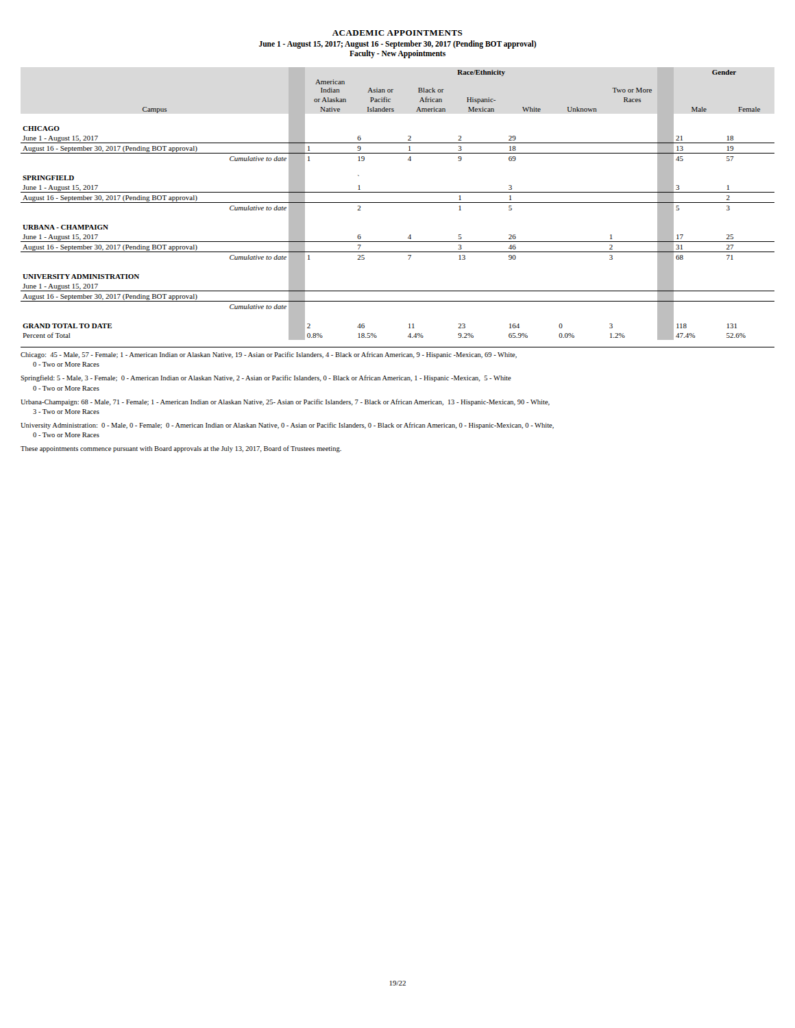ACADEMIC APPOINTMENTS
June 1 - August 15, 2017; August 16 - September 30, 2017 (Pending BOT approval)
Faculty - New Appointments
| | | Race/Ethnicity | | Gender |
| | | American Indian | Asian or | Black or | | | | Two or More | | | |
| | | or Alaskan | Pacific | African | Hispanic- | | | Races | | | |
| Campus | | Native | Islanders | American | Mexican | White | Unknown | | | Male | Female |
| CHICAGO | | | | | | | | | | | |
| June 1 - August 15, 2017 | | | 6 | 2 | 2 | 29 | | | | 21 | 18 |
| August 16 - September 30, 2017 (Pending BOT approval) | | 1 | 9 | 1 | 3 | 18 | | | | 13 | 19 |
| Cumulative to date | | 1 | 19 | 4 | 9 | 69 | | | | 45 | 57 |
| SPRINGFIELD | | | ` | | | | | | | | |
| June 1 - August 15, 2017 | | | 1 | | | 3 | | | | 3 | 1 |
| August 16 - September 30, 2017 (Pending BOT approval) | | | | | 1 | 1 | | | | | 2 |
| Cumulative to date | | | 2 | | 1 | 5 | | | | 5 | 3 |
| URBANA - CHAMPAIGN | | | | | | | | | | | |
| June 1 - August 15, 2017 | | | 6 | 4 | 5 | 26 | | 1 | | 17 | 25 |
| August 16 - September 30, 2017 (Pending BOT approval) | | | 7 | | 3 | 46 | | 2 | | 31 | 27 |
| Cumulative to date | | 1 | 25 | 7 | 13 | 90 | | 3 | | 68 | 71 |
| UNIVERSITY ADMINISTRATION | | | | | | | | | | | |
| June 1 - August 15, 2017 | | | | | | | | | | | |
| August 16 - September 30, 2017 (Pending BOT approval) | | | | | | | | | | | |
| Cumulative to date | | | | | | | | | | | |
| GRAND TOTAL TO DATE | | 2 | 46 | 11 | 23 | 164 | 0 | 3 | | 118 | 131 |
| Percent of Total | | 0.8% | 18.5% | 4.4% | 9.2% | 65.9% | 0.0% | 1.2% | | 47.4% | 52.6% |
Chicago: 45 - Male, 57 - Female; 1 - American Indian or Alaskan Native, 19 - Asian or Pacific Islanders, 4 - Black or African American, 9 - Hispanic -Mexican, 69 - White, 0 - Two or More Races
Springfield: 5 - Male, 3 - Female; 0 - American Indian or Alaskan Native, 2 - Asian or Pacific Islanders, 0 - Black or African American, 1 - Hispanic -Mexican, 5 - White 0 - Two or More Races
Urbana-Champaign: 68 - Male, 71 - Female; 1 - American Indian or Alaskan Native, 25- Asian or Pacific Islanders, 7 - Black or African American, 13 - Hispanic-Mexican, 90 - White, 3 - Two or More Races
University Administration: 0 - Male, 0 - Female; 0 - American Indian or Alaskan Native, 0 - Asian or Pacific Islanders, 0 - Black or African American, 0 - Hispanic-Mexican, 0 - White, 0 - Two or More Races
These appointments commence pursuant with Board approvals at the July 13, 2017, Board of Trustees meeting.
19/22